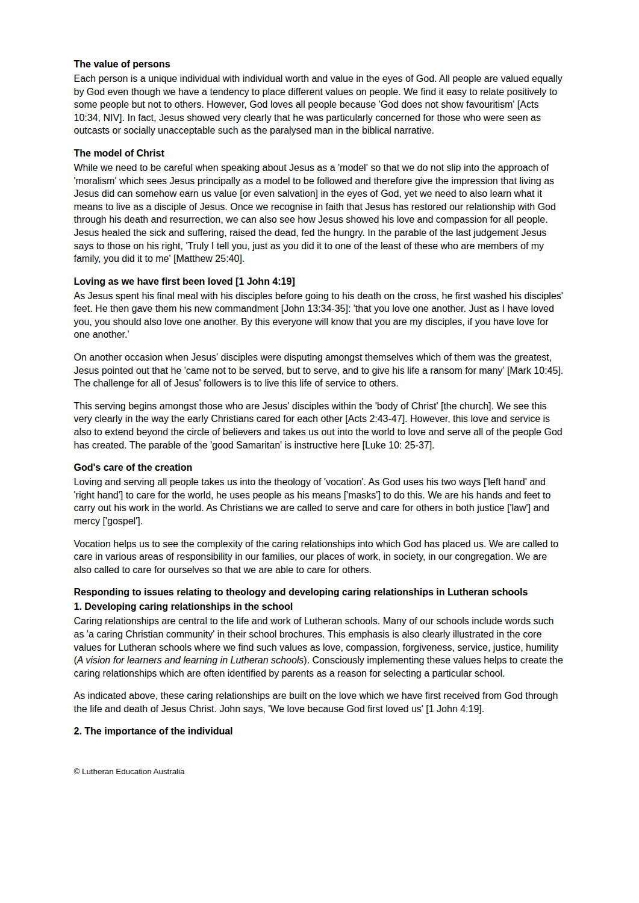The value of persons
Each person is a unique individual with individual worth and value in the eyes of God. All people are valued equally by God even though we have a tendency to place different values on people. We find it easy to relate positively to some people but not to others. However, God loves all people because 'God does not show favouritism' [Acts 10:34, NIV]. In fact, Jesus showed very clearly that he was particularly concerned for those who were seen as outcasts or socially unacceptable such as the paralysed man in the biblical narrative.
The model of Christ
While we need to be careful when speaking about Jesus as a 'model' so that we do not slip into the approach of 'moralism' which sees Jesus principally as a model to be followed and therefore give the impression that living as Jesus did can somehow earn us value [or even salvation] in the eyes of God, yet we need to also learn what it means to live as a disciple of Jesus. Once we recognise in faith that Jesus has restored our relationship with God through his death and resurrection, we can also see how Jesus showed his love and compassion for all people. Jesus healed the sick and suffering, raised the dead, fed the hungry. In the parable of the last judgement Jesus says to those on his right, 'Truly I tell you, just as you did it to one of the least of these who are members of my family, you did it to me' [Matthew 25:40].
Loving as we have first been loved [1 John 4:19]
As Jesus spent his final meal with his disciples before going to his death on the cross, he first washed his disciples' feet. He then gave them his new commandment [John 13:34-35]: 'that you love one another. Just as I have loved you, you should also love one another. By this everyone will know that you are my disciples, if you have love for one another.'
On another occasion when Jesus' disciples were disputing amongst themselves which of them was the greatest, Jesus pointed out that he 'came not to be served, but to serve, and to give his life a ransom for many' [Mark 10:45]. The challenge for all of Jesus' followers is to live this life of service to others.
This serving begins amongst those who are Jesus' disciples within the 'body of Christ' [the church]. We see this very clearly in the way the early Christians cared for each other [Acts 2:43-47]. However, this love and service is also to extend beyond the circle of believers and takes us out into the world to love and serve all of the people God has created. The parable of the 'good Samaritan' is instructive here [Luke 10: 25-37].
God's care of the creation
Loving and serving all people takes us into the theology of 'vocation'. As God uses his two ways ['left hand' and 'right hand'] to care for the world, he uses people as his means ['masks'] to do this. We are his hands and feet to carry out his work in the world. As Christians we are called to serve and care for others in both justice ['law'] and mercy ['gospel'].
Vocation helps us to see the complexity of the caring relationships into which God has placed us. We are called to care in various areas of responsibility in our families, our places of work, in society, in our congregation. We are also called to care for ourselves so that we are able to care for others.
Responding to issues relating to theology and developing caring relationships in Lutheran schools
1. Developing caring relationships in the school
Caring relationships are central to the life and work of Lutheran schools. Many of our schools include words such as 'a caring Christian community' in their school brochures. This emphasis is also clearly illustrated in the core values for Lutheran schools where we find such values as love, compassion, forgiveness, service, justice, humility (A vision for learners and learning in Lutheran schools). Consciously implementing these values helps to create the caring relationships which are often identified by parents as a reason for selecting a particular school.
As indicated above, these caring relationships are built on the love which we have first received from God through the life and death of Jesus Christ. John says, 'We love because God first loved us' [1 John 4:19].
2. The importance of the individual
© Lutheran Education Australia